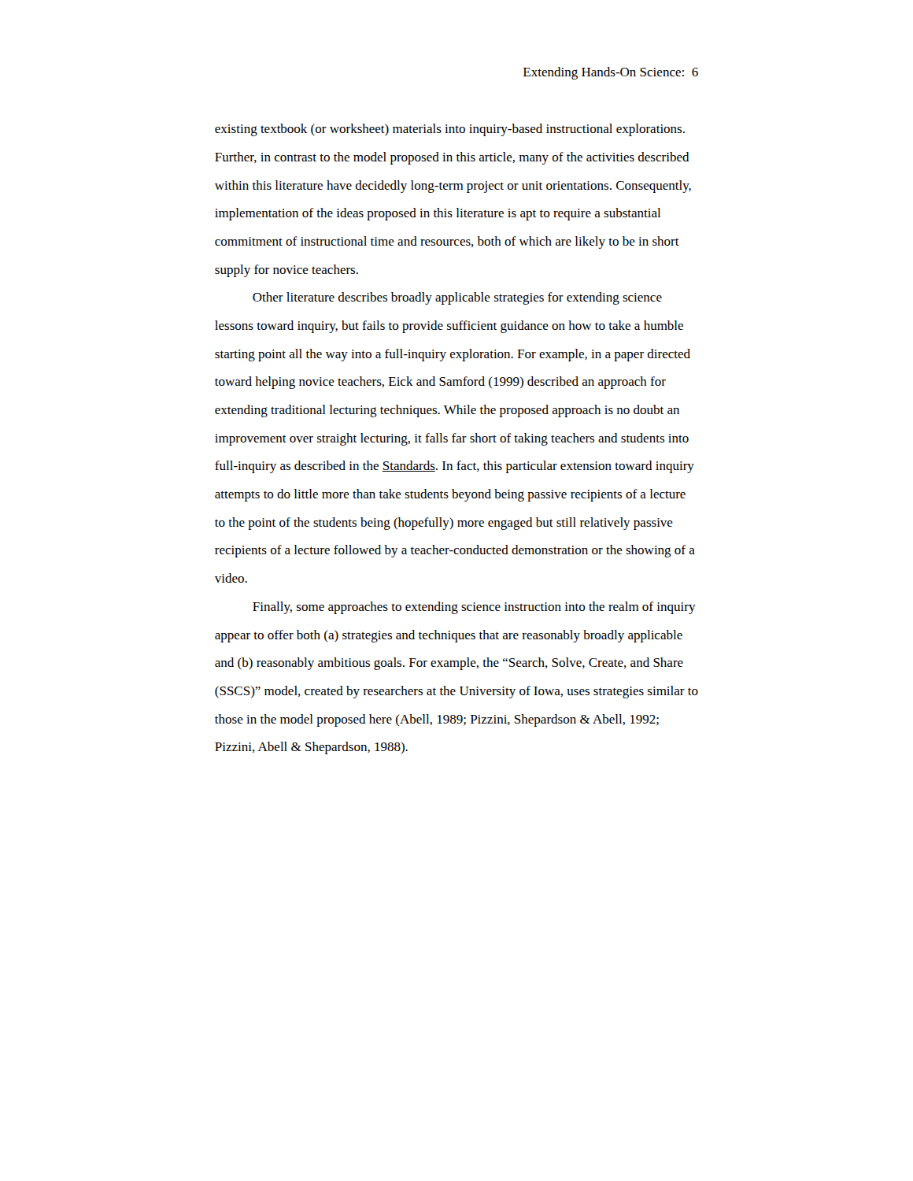Extending Hands-On Science: 6
existing textbook (or worksheet) materials into inquiry-based instructional explorations. Further, in contrast to the model proposed in this article, many of the activities described within this literature have decidedly long-term project or unit orientations. Consequently, implementation of the ideas proposed in this literature is apt to require a substantial commitment of instructional time and resources, both of which are likely to be in short supply for novice teachers.
Other literature describes broadly applicable strategies for extending science lessons toward inquiry, but fails to provide sufficient guidance on how to take a humble starting point all the way into a full-inquiry exploration. For example, in a paper directed toward helping novice teachers, Eick and Samford (1999) described an approach for extending traditional lecturing techniques. While the proposed approach is no doubt an improvement over straight lecturing, it falls far short of taking teachers and students into full-inquiry as described in the Standards. In fact, this particular extension toward inquiry attempts to do little more than take students beyond being passive recipients of a lecture to the point of the students being (hopefully) more engaged but still relatively passive recipients of a lecture followed by a teacher-conducted demonstration or the showing of a video.
Finally, some approaches to extending science instruction into the realm of inquiry appear to offer both (a) strategies and techniques that are reasonably broadly applicable and (b) reasonably ambitious goals. For example, the “Search, Solve, Create, and Share (SSCS)” model, created by researchers at the University of Iowa, uses strategies similar to those in the model proposed here (Abell, 1989; Pizzini, Shepardson & Abell, 1992; Pizzini, Abell & Shepardson, 1988).